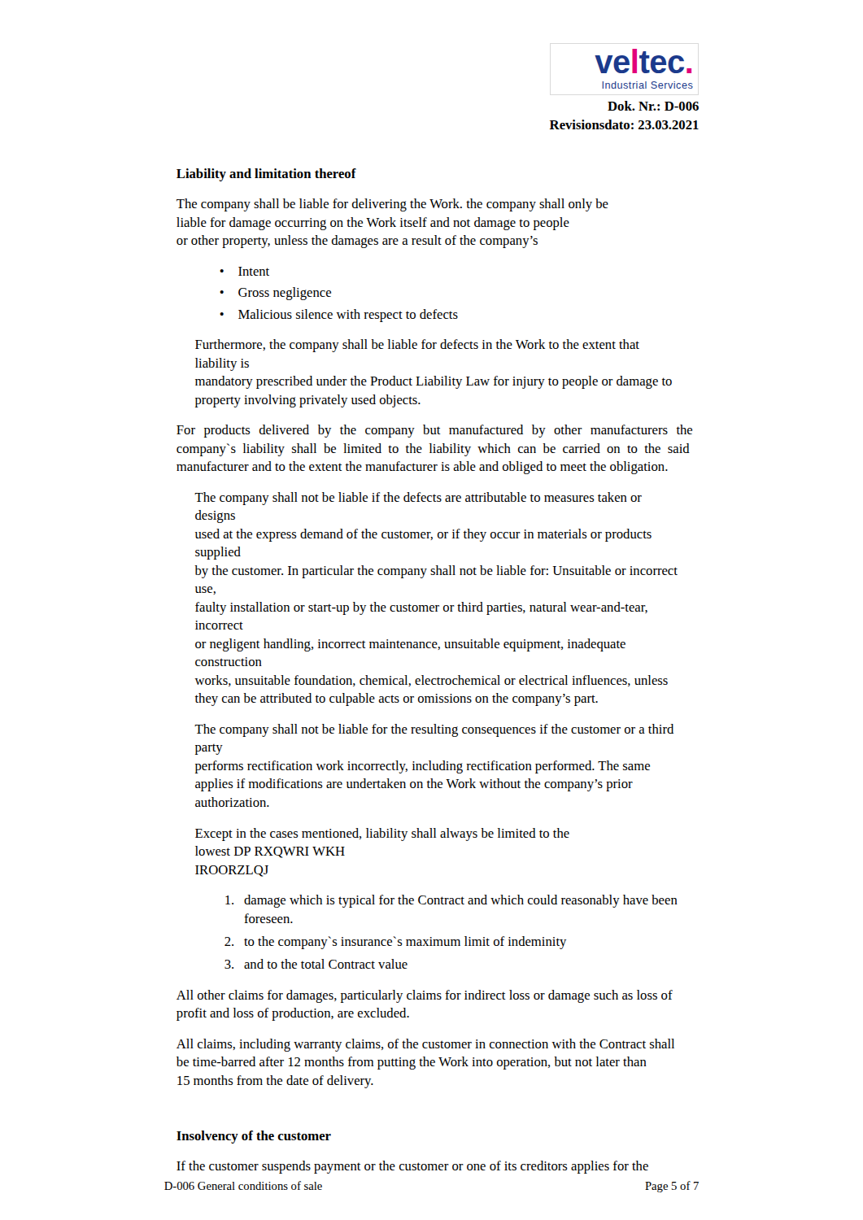veltec.
Industrial Services
Dok. Nr.: D-006
Revisionsdato: 23.03.2021
Liability and limitation thereof
The company shall be liable for delivering the Work. the company shall only be
liable for damage occurring on the Work itself and not damage to people
or other property, unless the damages are a result of the company’s
Intent
Gross negligence
Malicious silence with respect to defects
Furthermore, the company shall be liable for defects in the Work to the extent that liability is
mandatory prescribed under the Product Liability Law for injury to people or damage to
property involving privately used objects.
For products delivered by the company but manufactured by other manufacturers the company`s liability shall be limited to the liability which can be carried on to the said manufacturer and to the extent the manufacturer is able and obliged to meet the obligation.
The company shall not be liable if the defects are attributable to measures taken or designs
used at the express demand of the customer, or if they occur in materials or products supplied
by the customer. In particular the company shall not be liable for: Unsuitable or incorrect use,
faulty installation or start-up by the customer or third parties, natural wear-and-tear, incorrect
or negligent handling, incorrect maintenance, unsuitable equipment, inadequate construction
works, unsuitable foundation, chemical, electrochemical or electrical influences, unless
they can be attributed to culpable acts or omissions on the company’s part.
The company shall not be liable for the resulting consequences if the customer or a third party
performs rectification work incorrectly, including rectification performed. The same
applies if modifications are undertaken on the Work without the company’s prior
authorization.
Except in the cases mentioned, liability shall always be limited to the lowest DP RXQWRI WKH
IROORZLQJ
damage which is typical for the Contract and which could reasonably have been foreseen.
to the company`s insurance`s maximum limit of indeminity
and to the total Contract value
All other claims for damages, particularly claims for indirect loss or damage such as loss of
profit and loss of production, are excluded.
All claims, including warranty claims, of the customer in connection with the Contract shall
be time-barred after 12 months from putting the Work into operation, but not later than
15 months from the date of delivery.
Insolvency of the customer
If the customer suspends payment or the customer or one of its creditors applies for the
D-006 General conditions of sale
Page 5 of 7